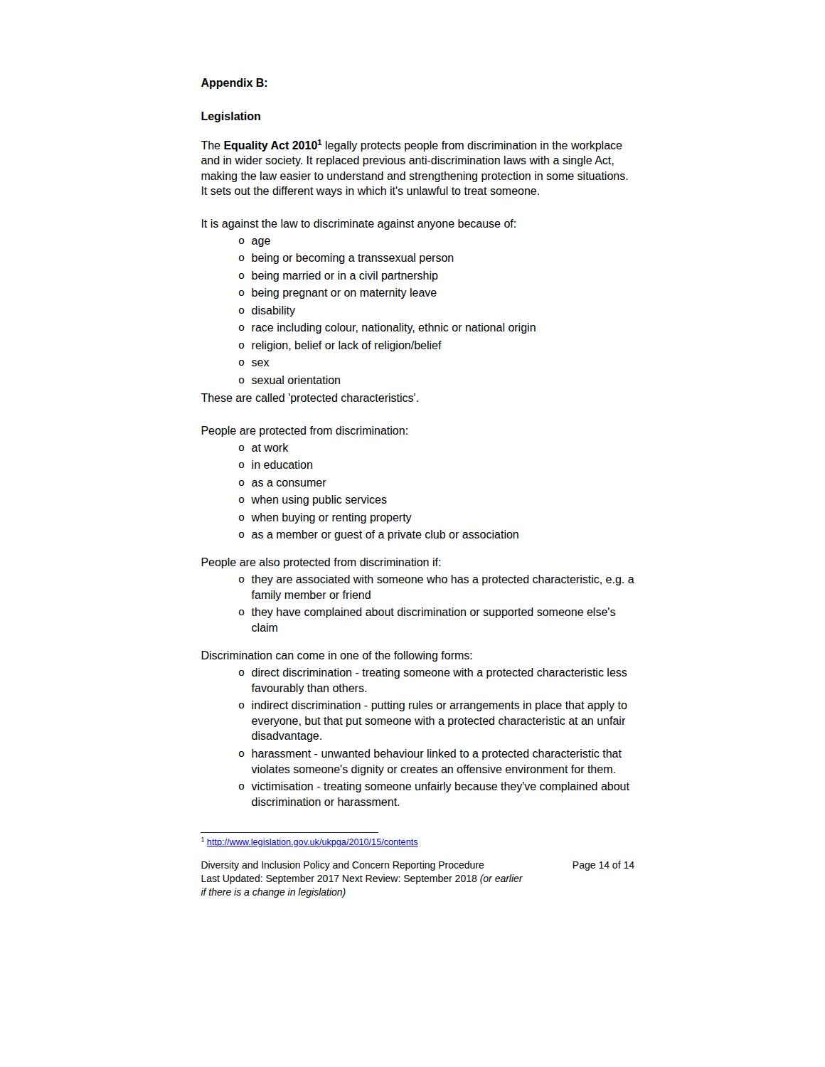Appendix B:
Legislation
The Equality Act 20101 legally protects people from discrimination in the workplace and in wider society. It replaced previous anti-discrimination laws with a single Act, making the law easier to understand and strengthening protection in some situations. It sets out the different ways in which it's unlawful to treat someone.
It is against the law to discriminate against anyone because of:
age
being or becoming a transsexual person
being married or in a civil partnership
being pregnant or on maternity leave
disability
race including colour, nationality, ethnic or national origin
religion, belief or lack of religion/belief
sex
sexual orientation
These are called 'protected characteristics'.
People are protected from discrimination:
at work
in education
as a consumer
when using public services
when buying or renting property
as a member or guest of a private club or association
People are also protected from discrimination if:
they are associated with someone who has a protected characteristic, e.g. a family member or friend
they have complained about discrimination or supported someone else's claim
Discrimination can come in one of the following forms:
direct discrimination - treating someone with a protected characteristic less favourably than others.
indirect discrimination - putting rules or arrangements in place that apply to everyone, but that put someone with a protected characteristic at an unfair disadvantage.
harassment - unwanted behaviour linked to a protected characteristic that violates someone's dignity or creates an offensive environment for them.
victimisation - treating someone unfairly because they've complained about discrimination or harassment.
1 http://www.legislation.gov.uk/ukpga/2010/15/contents
Diversity and Inclusion Policy and Concern Reporting Procedure
Last Updated: September 2017 Next Review: September 2018 (or earlier if there is a change in legislation)
Page 14 of 14